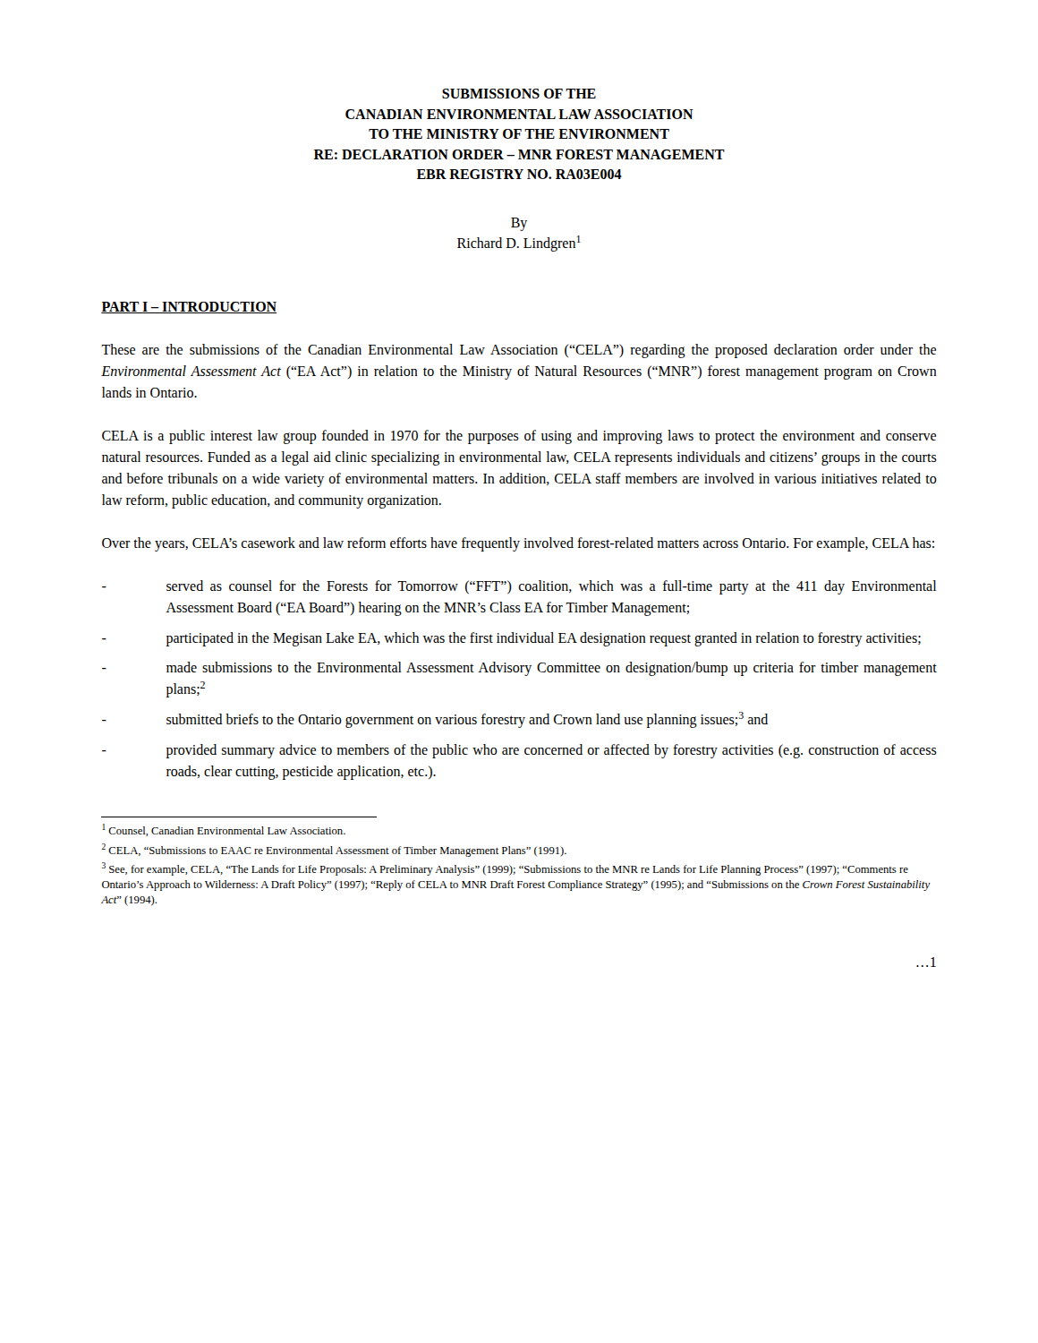SUBMISSIONS OF THE
CANADIAN ENVIRONMENTAL LAW ASSOCIATION
TO THE MINISTRY OF THE ENVIRONMENT
RE: DECLARATION ORDER – MNR FOREST MANAGEMENT
EBR REGISTRY NO. RA03E004
By
Richard D. Lindgren1
PART I – INTRODUCTION
These are the submissions of the Canadian Environmental Law Association (“CELA”) regarding the proposed declaration order under the Environmental Assessment Act (“EA Act”) in relation to the Ministry of Natural Resources (“MNR”) forest management program on Crown lands in Ontario.
CELA is a public interest law group founded in 1970 for the purposes of using and improving laws to protect the environment and conserve natural resources. Funded as a legal aid clinic specializing in environmental law, CELA represents individuals and citizens’ groups in the courts and before tribunals on a wide variety of environmental matters. In addition, CELA staff members are involved in various initiatives related to law reform, public education, and community organization.
Over the years, CELA’s casework and law reform efforts have frequently involved forest-related matters across Ontario. For example, CELA has:
served as counsel for the Forests for Tomorrow (“FFT”) coalition, which was a full-time party at the 411 day Environmental Assessment Board (“EA Board”) hearing on the MNR’s Class EA for Timber Management;
participated in the Megisan Lake EA, which was the first individual EA designation request granted in relation to forestry activities;
made submissions to the Environmental Assessment Advisory Committee on designation/bump up criteria for timber management plans;2
submitted briefs to the Ontario government on various forestry and Crown land use planning issues;3 and
provided summary advice to members of the public who are concerned or affected by forestry activities (e.g. construction of access roads, clear cutting, pesticide application, etc.).
1 Counsel, Canadian Environmental Law Association.
2 CELA, “Submissions to EAAC re Environmental Assessment of Timber Management Plans” (1991).
3 See, for example, CELA, “The Lands for Life Proposals: A Preliminary Analysis” (1999); “Submissions to the MNR re Lands for Life Planning Process” (1997); “Comments re Ontario’s Approach to Wilderness: A Draft Policy” (1997); “Reply of CELA to MNR Draft Forest Compliance Strategy” (1995); and “Submissions on the Crown Forest Sustainability Act” (1994).
…1